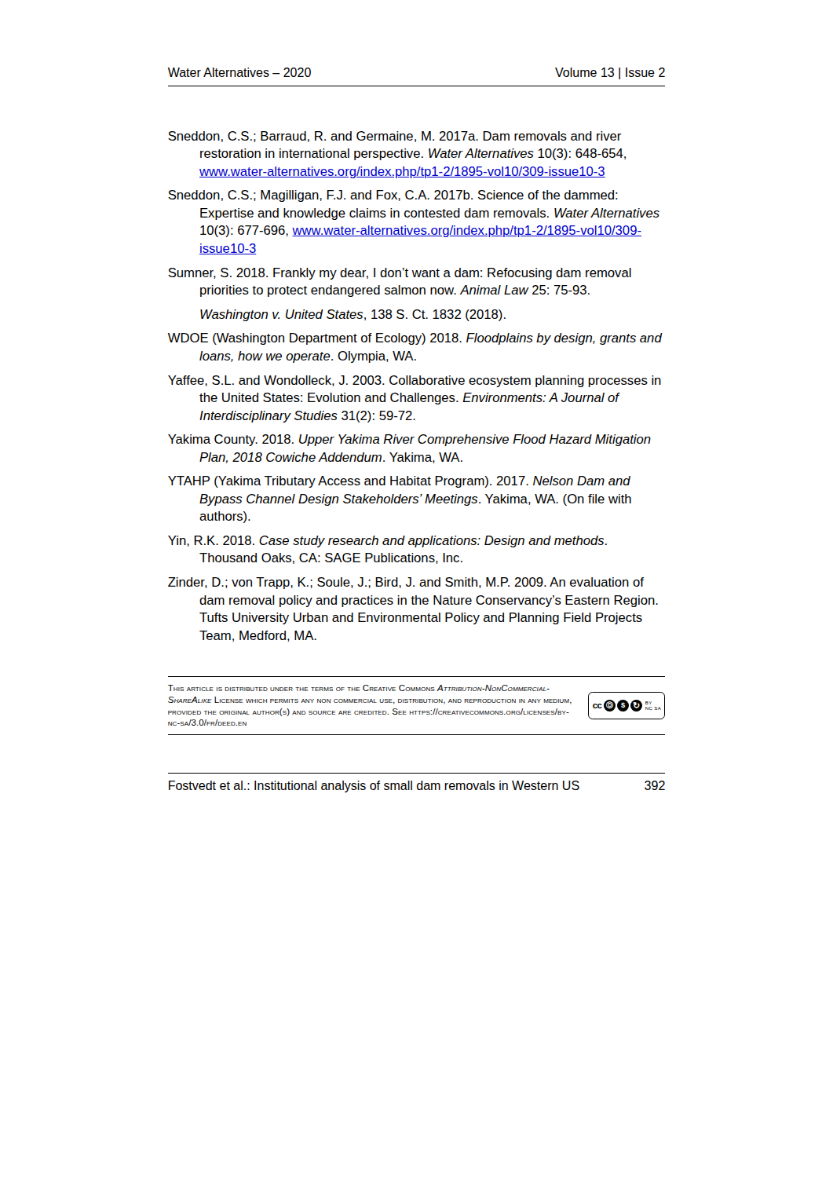Water Alternatives – 2020
Volume 13 | Issue 2
Sneddon, C.S.; Barraud, R. and Germaine, M. 2017a. Dam removals and river restoration in international perspective. Water Alternatives 10(3): 648-654, www.water-alternatives.org/index.php/tp1-2/1895-vol10/309-issue10-3
Sneddon, C.S.; Magilligan, F.J. and Fox, C.A. 2017b. Science of the dammed: Expertise and knowledge claims in contested dam removals. Water Alternatives 10(3): 677-696, www.water-alternatives.org/index.php/tp1-2/1895-vol10/309-issue10-3
Sumner, S. 2018. Frankly my dear, I don’t want a dam: Refocusing dam removal priorities to protect endangered salmon now. Animal Law 25: 75-93.
Washington v. United States, 138 S. Ct. 1832 (2018).
WDOE (Washington Department of Ecology) 2018. Floodplains by design, grants and loans, how we operate. Olympia, WA.
Yaffee, S.L. and Wondolleck, J. 2003. Collaborative ecosystem planning processes in the United States: Evolution and Challenges. Environments: A Journal of Interdisciplinary Studies 31(2): 59-72.
Yakima County. 2018. Upper Yakima River Comprehensive Flood Hazard Mitigation Plan, 2018 Cowiche Addendum. Yakima, WA.
YTAHP (Yakima Tributary Access and Habitat Program). 2017. Nelson Dam and Bypass Channel Design Stakeholders’ Meetings. Yakima, WA. (On file with authors).
Yin, R.K. 2018. Case study research and applications: Design and methods. Thousand Oaks, CA: SAGE Publications, Inc.
Zinder, D.; von Trapp, K.; Soule, J.; Bird, J. and Smith, M.P. 2009. An evaluation of dam removal policy and practices in the Nature Conservancy’s Eastern Region. Tufts University Urban and Environmental Policy and Planning Field Projects Team, Medford, MA.
This article is distributed under the terms of the Creative Commons Attribution-NonCommercial-ShareAlike License which permits any non commercial use, distribution, and reproduction in any medium, provided the original author(s) and source are credited. See https://creativecommons.org/licenses/by-nc-sa/3.0/fr/deed.en
cc Ⓓ $ ↻ BY NC SA
Fostvedt et al.: Institutional analysis of small dam removals in Western US
392